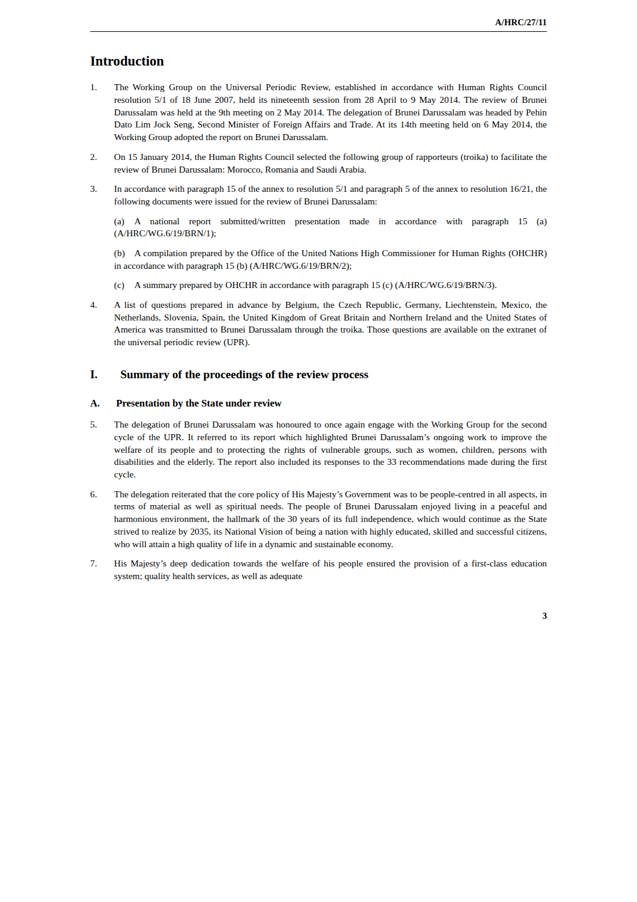A/HRC/27/11
Introduction
1.
The Working Group on the Universal Periodic Review, established in accordance with Human Rights Council resolution 5/1 of 18 June 2007, held its nineteenth session from 28 April to 9 May 2014. The review of Brunei Darussalam was held at the 9th meeting on 2 May 2014. The delegation of Brunei Darussalam was headed by Pehin Dato Lim Jock Seng, Second Minister of Foreign Affairs and Trade. At its 14th meeting held on 6 May 2014, the Working Group adopted the report on Brunei Darussalam.
2.
On 15 January 2014, the Human Rights Council selected the following group of rapporteurs (troika) to facilitate the review of Brunei Darussalam: Morocco, Romania and Saudi Arabia.
3.
In accordance with paragraph 15 of the annex to resolution 5/1 and paragraph 5 of the annex to resolution 16/21, the following documents were issued for the review of Brunei Darussalam:
(a) A national report submitted/written presentation made in accordance with paragraph 15 (a) (A/HRC/WG.6/19/BRN/1);
(b) A compilation prepared by the Office of the United Nations High Commissioner for Human Rights (OHCHR) in accordance with paragraph 15 (b) (A/HRC/WG.6/19/BRN/2);
(c) A summary prepared by OHCHR in accordance with paragraph 15 (c) (A/HRC/WG.6/19/BRN/3).
4.
A list of questions prepared in advance by Belgium, the Czech Republic, Germany, Liechtenstein, Mexico, the Netherlands, Slovenia, Spain, the United Kingdom of Great Britain and Northern Ireland and the United States of America was transmitted to Brunei Darussalam through the troika. Those questions are available on the extranet of the universal periodic review (UPR).
I. Summary of the proceedings of the review process
A. Presentation by the State under review
5.
The delegation of Brunei Darussalam was honoured to once again engage with the Working Group for the second cycle of the UPR. It referred to its report which highlighted Brunei Darussalam’s ongoing work to improve the welfare of its people and to protecting the rights of vulnerable groups, such as women, children, persons with disabilities and the elderly. The report also included its responses to the 33 recommendations made during the first cycle.
6.
The delegation reiterated that the core policy of His Majesty’s Government was to be people-centred in all aspects, in terms of material as well as spiritual needs. The people of Brunei Darussalam enjoyed living in a peaceful and harmonious environment, the hallmark of the 30 years of its full independence, which would continue as the State strived to realize by 2035, its National Vision of being a nation with highly educated, skilled and successful citizens, who will attain a high quality of life in a dynamic and sustainable economy.
7.
His Majesty’s deep dedication towards the welfare of his people ensured the provision of a first-class education system; quality health services, as well as adequate
3